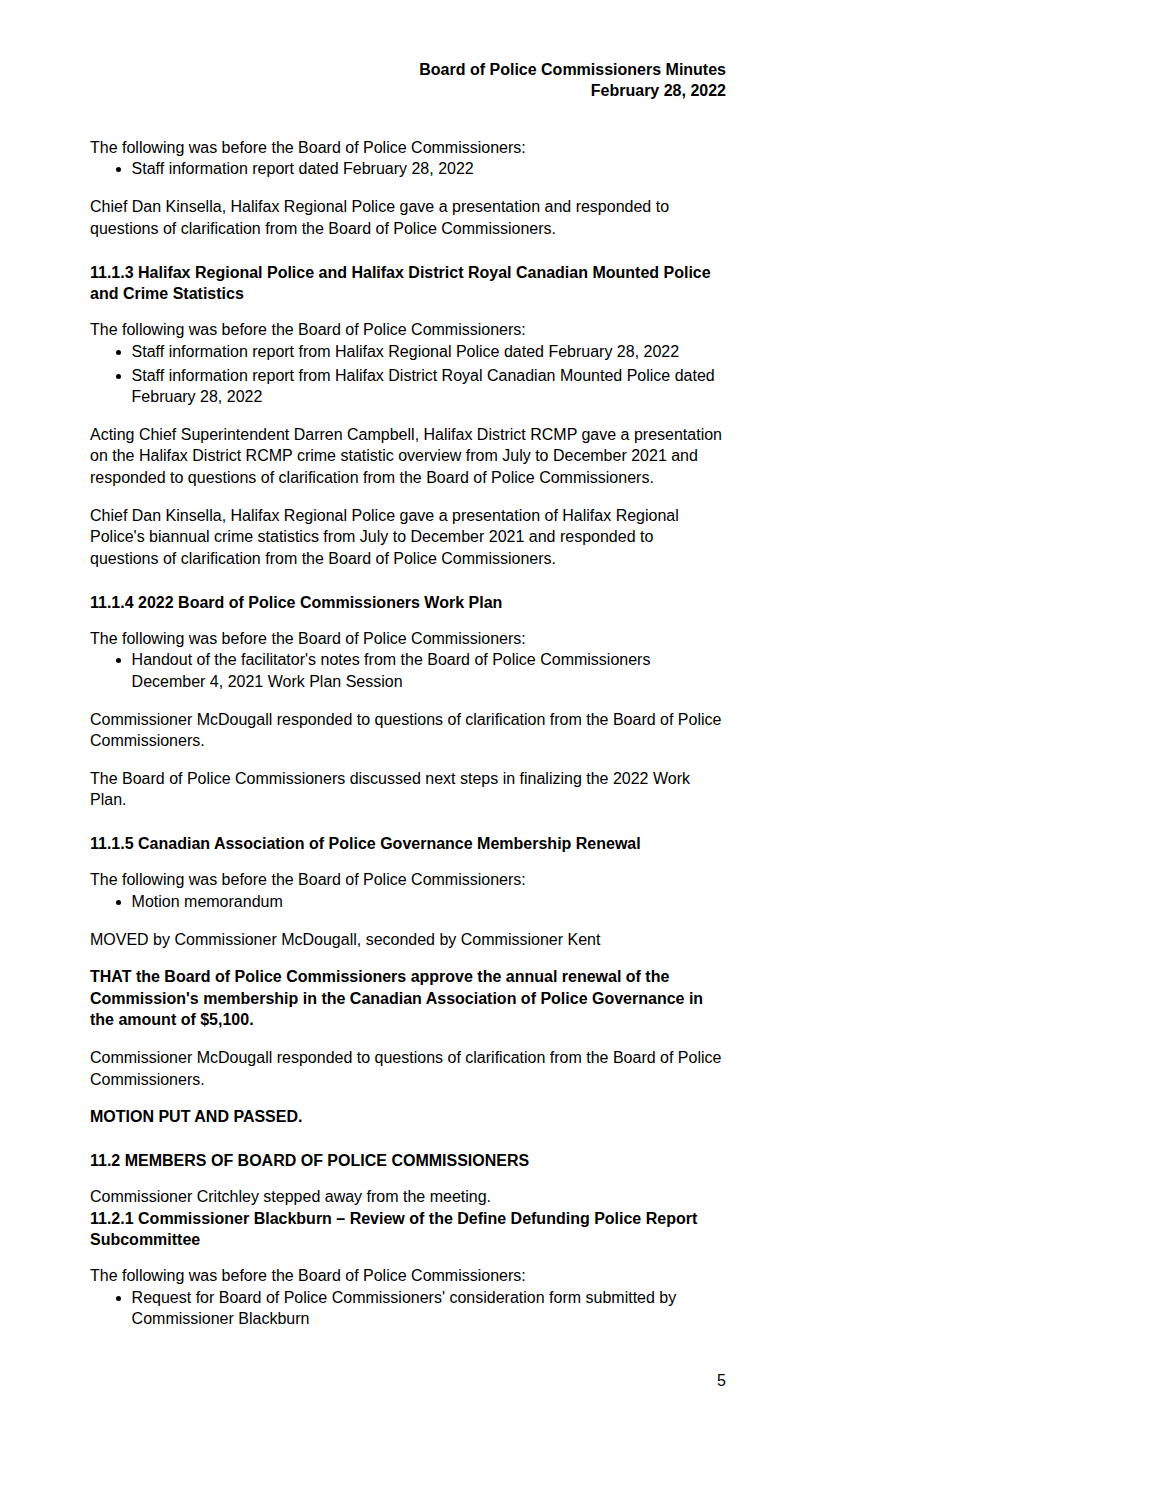Board of Police Commissioners Minutes
February 28, 2022
The following was before the Board of Police Commissioners:
Staff information report dated February 28, 2022
Chief Dan Kinsella, Halifax Regional Police gave a presentation and responded to questions of clarification from the Board of Police Commissioners.
11.1.3 Halifax Regional Police and Halifax District Royal Canadian Mounted Police and Crime Statistics
The following was before the Board of Police Commissioners:
Staff information report from Halifax Regional Police dated February 28, 2022
Staff information report from Halifax District Royal Canadian Mounted Police dated February 28, 2022
Acting Chief Superintendent Darren Campbell, Halifax District RCMP gave a presentation on the Halifax District RCMP crime statistic overview from July to December 2021 and responded to questions of clarification from the Board of Police Commissioners.
Chief Dan Kinsella, Halifax Regional Police gave a presentation of Halifax Regional Police's biannual crime statistics from July to December 2021 and responded to questions of clarification from the Board of Police Commissioners.
11.1.4 2022 Board of Police Commissioners Work Plan
The following was before the Board of Police Commissioners:
Handout of the facilitator's notes from the Board of Police Commissioners December 4, 2021 Work Plan Session
Commissioner McDougall responded to questions of clarification from the Board of Police Commissioners.
The Board of Police Commissioners discussed next steps in finalizing the 2022 Work Plan.
11.1.5 Canadian Association of Police Governance Membership Renewal
The following was before the Board of Police Commissioners:
Motion memorandum
MOVED by Commissioner McDougall, seconded by Commissioner Kent
THAT the Board of Police Commissioners approve the annual renewal of the Commission's membership in the Canadian Association of Police Governance in the amount of $5,100.
Commissioner McDougall responded to questions of clarification from the Board of Police Commissioners.
MOTION PUT AND PASSED.
11.2 MEMBERS OF BOARD OF POLICE COMMISSIONERS
Commissioner Critchley stepped away from the meeting.
11.2.1 Commissioner Blackburn – Review of the Define Defunding Police Report Subcommittee
The following was before the Board of Police Commissioners:
Request for Board of Police Commissioners' consideration form submitted by Commissioner Blackburn
5